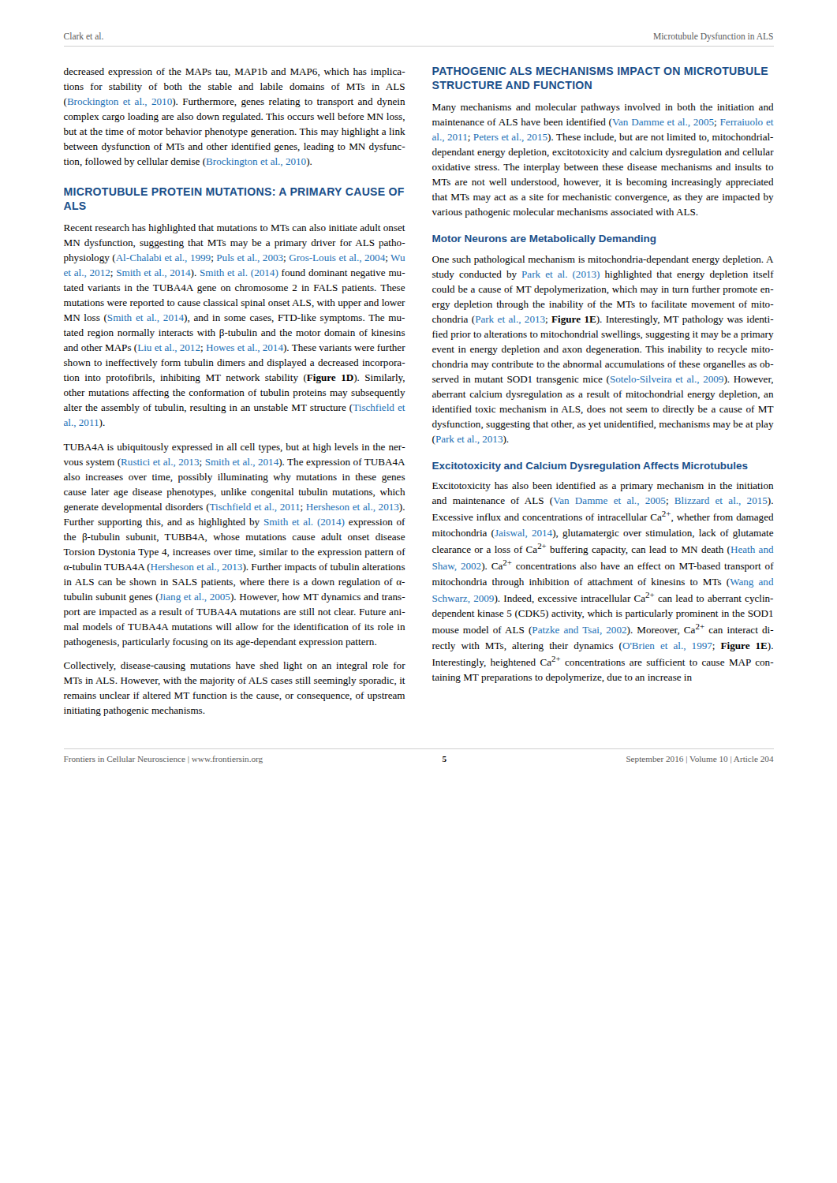Clark et al. Microtubule Dysfunction in ALS
decreased expression of the MAPs tau, MAP1b and MAP6, which has implications for stability of both the stable and labile domains of MTs in ALS (Brockington et al., 2010). Furthermore, genes relating to transport and dynein complex cargo loading are also down regulated. This occurs well before MN loss, but at the time of motor behavior phenotype generation. This may highlight a link between dysfunction of MTs and other identified genes, leading to MN dysfunction, followed by cellular demise (Brockington et al., 2010).
Microtubule Protein Mutations: A Primary Cause of ALS
Recent research has highlighted that mutations to MTs can also initiate adult onset MN dysfunction, suggesting that MTs may be a primary driver for ALS pathophysiology (Al-Chalabi et al., 1999; Puls et al., 2003; Gros-Louis et al., 2004; Wu et al., 2012; Smith et al., 2014). Smith et al. (2014) found dominant negative mutated variants in the TUBA4A gene on chromosome 2 in FALS patients. These mutations were reported to cause classical spinal onset ALS, with upper and lower MN loss (Smith et al., 2014), and in some cases, FTD-like symptoms. The mutated region normally interacts with β-tubulin and the motor domain of kinesins and other MAPs (Liu et al., 2012; Howes et al., 2014). These variants were further shown to ineffectively form tubulin dimers and displayed a decreased incorporation into protofibrils, inhibiting MT network stability (Figure 1D). Similarly, other mutations affecting the conformation of tubulin proteins may subsequently alter the assembly of tubulin, resulting in an unstable MT structure (Tischfield et al., 2011).
TUBA4A is ubiquitously expressed in all cell types, but at high levels in the nervous system (Rustici et al., 2013; Smith et al., 2014). The expression of TUBA4A also increases over time, possibly illuminating why mutations in these genes cause later age disease phenotypes, unlike congenital tubulin mutations, which generate developmental disorders (Tischfield et al., 2011; Hersheson et al., 2013). Further supporting this, and as highlighted by Smith et al. (2014) expression of the β-tubulin subunit, TUBB4A, whose mutations cause adult onset disease Torsion Dystonia Type 4, increases over time, similar to the expression pattern of α-tubulin TUBA4A (Hersheson et al., 2013). Further impacts of tubulin alterations in ALS can be shown in SALS patients, where there is a down regulation of α-tubulin subunit genes (Jiang et al., 2005). However, how MT dynamics and transport are impacted as a result of TUBA4A mutations are still not clear. Future animal models of TUBA4A mutations will allow for the identification of its role in pathogenesis, particularly focusing on its age-dependant expression pattern.
Collectively, disease-causing mutations have shed light on an integral role for MTs in ALS. However, with the majority of ALS cases still seemingly sporadic, it remains unclear if altered MT function is the cause, or consequence, of upstream initiating pathogenic mechanisms.
Pathogenic ALS Mechanisms Impact on Microtubule Structure and Function
Many mechanisms and molecular pathways involved in both the initiation and maintenance of ALS have been identified (Van Damme et al., 2005; Ferraiuolo et al., 2011; Peters et al., 2015). These include, but are not limited to, mitochondrial-dependant energy depletion, excitotoxicity and calcium dysregulation and cellular oxidative stress. The interplay between these disease mechanisms and insults to MTs are not well understood, however, it is becoming increasingly appreciated that MTs may act as a site for mechanistic convergence, as they are impacted by various pathogenic molecular mechanisms associated with ALS.
Motor Neurons are Metabolically Demanding
One such pathological mechanism is mitochondria-dependant energy depletion. A study conducted by Park et al. (2013) highlighted that energy depletion itself could be a cause of MT depolymerization, which may in turn further promote energy depletion through the inability of the MTs to facilitate movement of mitochondria (Park et al., 2013; Figure 1E). Interestingly, MT pathology was identified prior to alterations to mitochondrial swellings, suggesting it may be a primary event in energy depletion and axon degeneration. This inability to recycle mitochondria may contribute to the abnormal accumulations of these organelles as observed in mutant SOD1 transgenic mice (Sotelo-Silveira et al., 2009). However, aberrant calcium dysregulation as a result of mitochondrial energy depletion, an identified toxic mechanism in ALS, does not seem to directly be a cause of MT dysfunction, suggesting that other, as yet unidentified, mechanisms may be at play (Park et al., 2013).
Excitotoxicity and Calcium Dysregulation Affects Microtubules
Excitotoxicity has also been identified as a primary mechanism in the initiation and maintenance of ALS (Van Damme et al., 2005; Blizzard et al., 2015). Excessive influx and concentrations of intracellular Ca2+, whether from damaged mitochondria (Jaiswal, 2014), glutamatergic over stimulation, lack of glutamate clearance or a loss of Ca2+ buffering capacity, can lead to MN death (Heath and Shaw, 2002). Ca2+ concentrations also have an effect on MT-based transport of mitochondria through inhibition of attachment of kinesins to MTs (Wang and Schwarz, 2009). Indeed, excessive intracellular Ca2+ can lead to aberrant cyclin-dependent kinase 5 (CDK5) activity, which is particularly prominent in the SOD1 mouse model of ALS (Patzke and Tsai, 2002). Moreover, Ca2+ can interact directly with MTs, altering their dynamics (O'Brien et al., 1997; Figure 1E). Interestingly, heightened Ca2+ concentrations are sufficient to cause MAP containing MT preparations to depolymerize, due to an increase in
Frontiers in Cellular Neuroscience | www.frontiersin.org 5 September 2016 | Volume 10 | Article 204